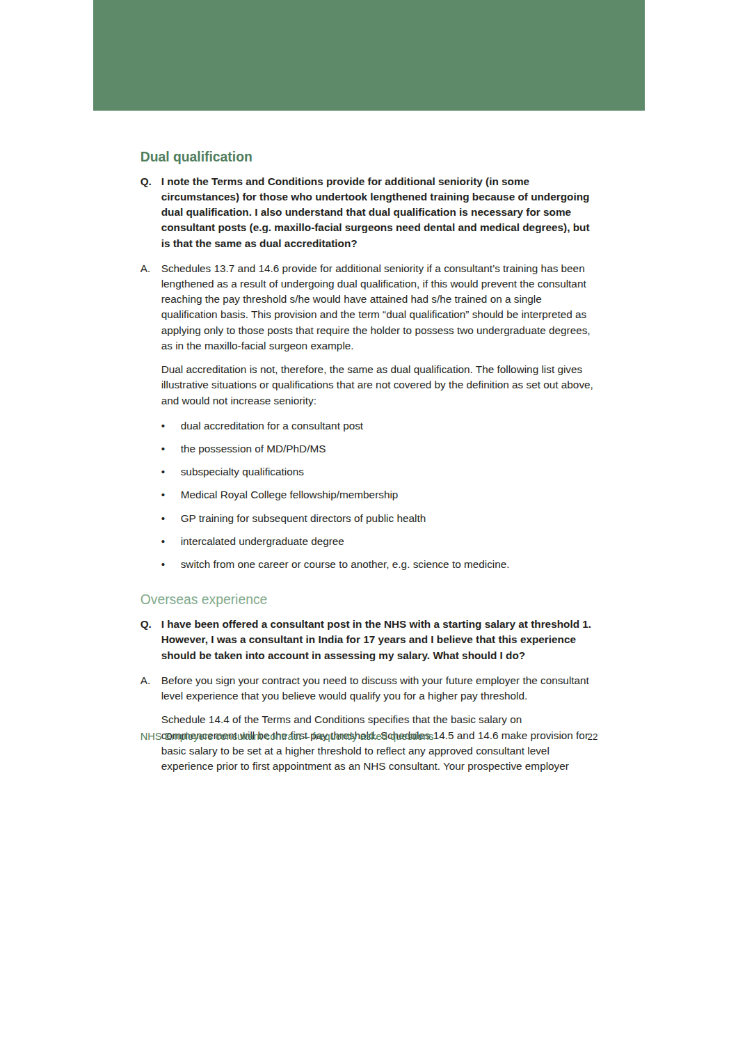Dual qualification
Q.
I note the Terms and Conditions provide for additional seniority (in some circumstances) for those who undertook lengthened training because of undergoing dual qualification. I also understand that dual qualification is necessary for some consultant posts (e.g. maxillo-facial surgeons need dental and medical degrees), but is that the same as dual accreditation?
A.
Schedules 13.7 and 14.6 provide for additional seniority if a consultant’s training has been lengthened as a result of undergoing dual qualification, if this would prevent the consultant reaching the pay threshold s/he would have attained had s/he trained on a single qualification basis. This provision and the term “dual qualification” should be interpreted as applying only to those posts that require the holder to possess two undergraduate degrees, as in the maxillo-facial surgeon example.
Dual accreditation is not, therefore, the same as dual qualification. The following list gives illustrative situations or qualifications that are not covered by the definition as set out above, and would not increase seniority:
dual accreditation for a consultant post
the possession of MD/PhD/MS
subspecialty qualifications
Medical Royal College fellowship/membership
GP training for subsequent directors of public health
intercalated undergraduate degree
switch from one career or course to another, e.g. science to medicine.
Overseas experience
Q.
I have been offered a consultant post in the NHS with a starting salary at threshold 1. However, I was a consultant in India for 17 years and I believe that this experience should be taken into account in assessing my salary. What should I do?
A.
Before you sign your contract you need to discuss with your future employer the consultant level experience that you believe would qualify you for a higher pay threshold.
Schedule 14.4 of the Terms and Conditions specifies that the basic salary on commencement will be the first pay threshold. Schedules 14.5 and 14.6 make provision for basic salary to be set at a higher threshold to reflect any approved consultant level experience prior to first appointment as an NHS consultant. Your prospective employer
NHS Employers consultant contract – frequently asked questions
22